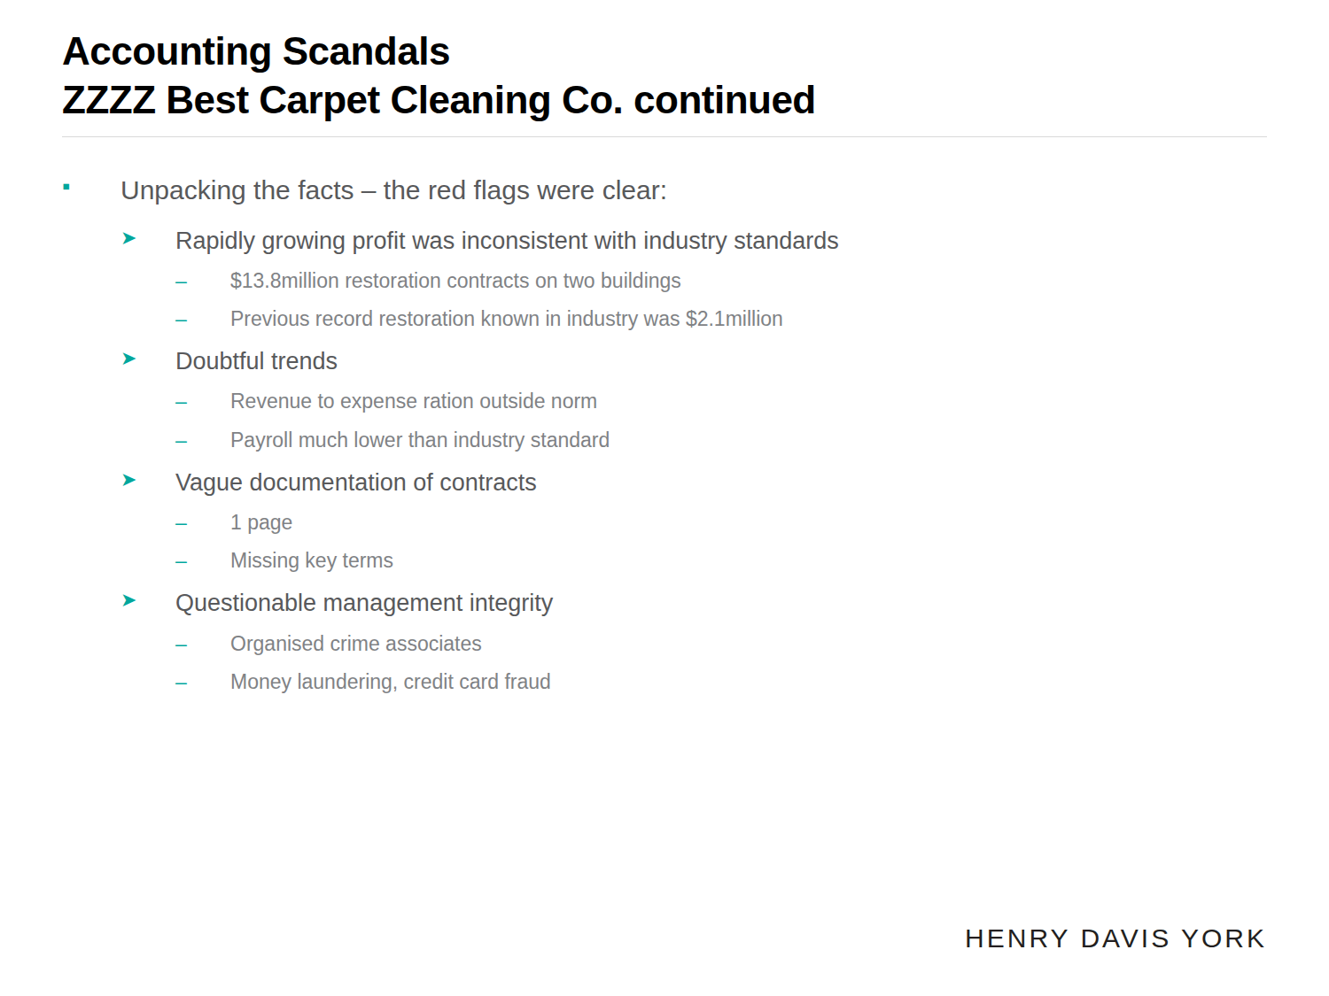Accounting Scandals
ZZZZ Best Carpet Cleaning Co. continued
Unpacking the facts – the red flags were clear:
Rapidly growing profit was inconsistent with industry standards
$13.8million restoration contracts on two buildings
Previous record restoration known in industry was $2.1million
Doubtful trends
Revenue to expense ration outside norm
Payroll much lower than industry standard
Vague documentation of contracts
1 page
Missing key terms
Questionable management integrity
Organised crime associates
Money laundering, credit card fraud
HENRY DAVIS YORK